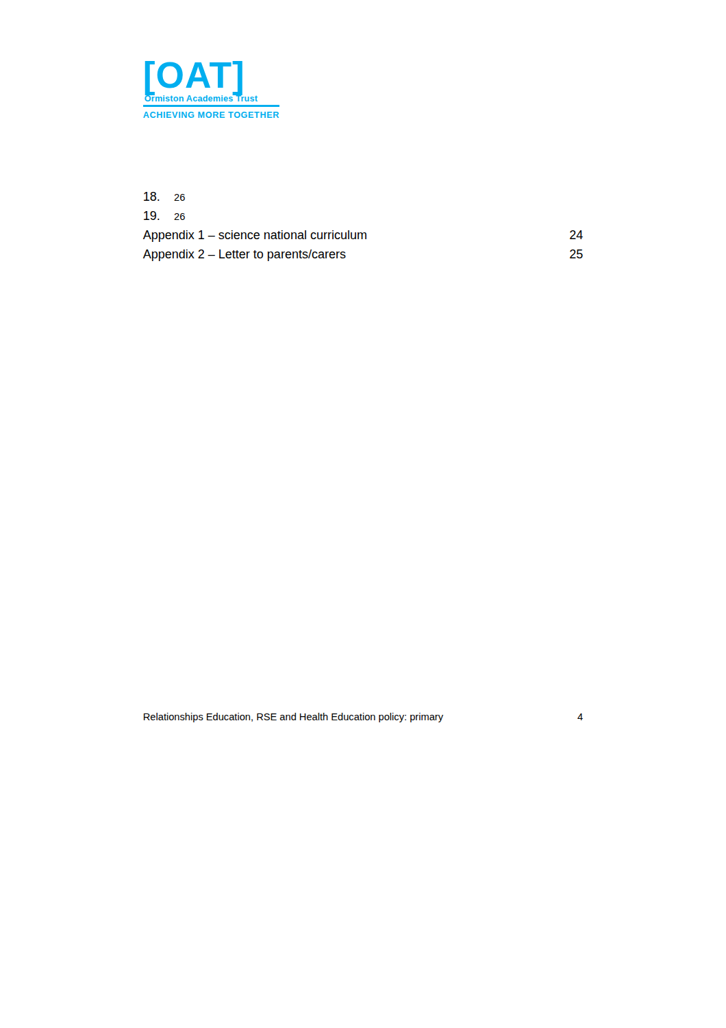[OAT] Ormiston Academies Trust ACHIEVING MORE TOGETHER
18. 26
19. 26
Appendix 1 – science national curriculum 24
Appendix 2 – Letter to parents/carers 25
Relationships Education, RSE and Health Education policy: primary 4